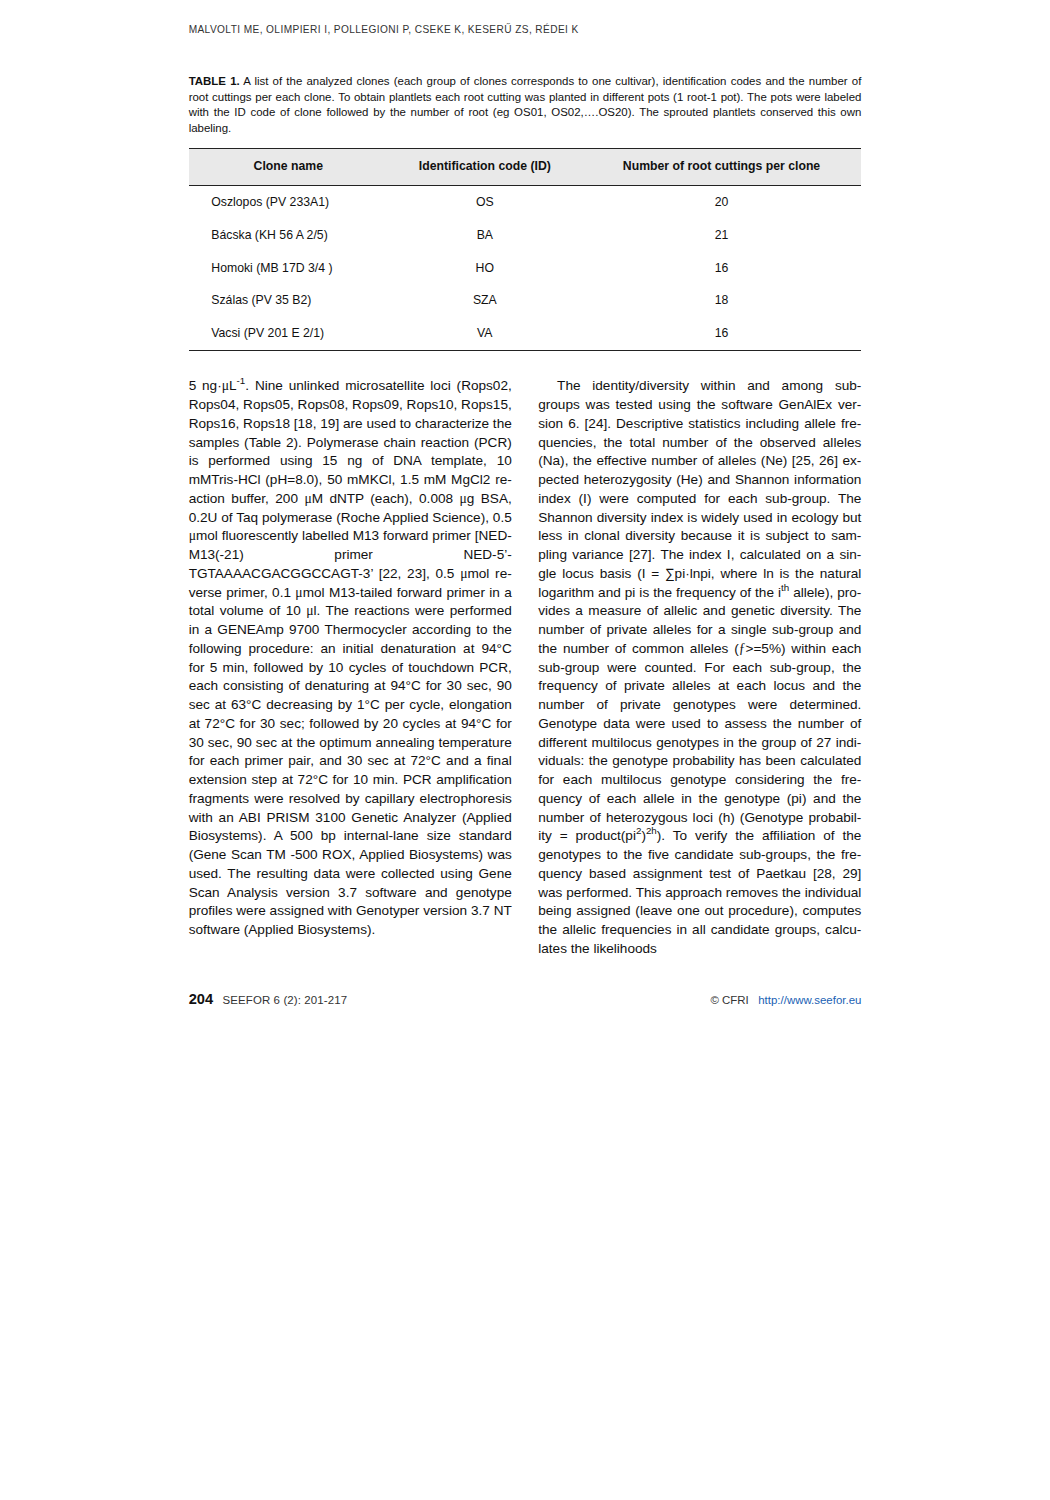Malvolti ME, Olimpieri I, Pollegioni P, Cseke K, Keserű Zs, Rédei K
TABLE 1. A list of the analyzed clones (each group of clones corresponds to one cultivar), identification codes and the number of root cuttings per each clone. To obtain plantlets each root cutting was planted in different pots (1 root-1 pot). The pots were labeled with the ID code of clone followed by the number of root (eg OS01, OS02,….OS20). The sprouted plantlets conserved this own labeling.
| Clone name | Identification code (ID) | Number of root cuttings per clone |
| --- | --- | --- |
| Oszlopos (PV 233A1) | OS | 20 |
| Bácska (KH 56 A 2/5) | BA | 21 |
| Homoki (MB 17D 3/4 ) | HO | 16 |
| Szálas (PV 35 B2) | SZA | 18 |
| Vacsi (PV 201 E 2/1) | VA | 16 |
5 ng·μ L-1. Nine unlinked microsatellite loci (Rops02, Rops04, Rops05, Rops08, Rops09, Rops10, Rops15, Rops16, Rops18 [18, 19] are used to characterize the samples (Table 2). Polymerase chain reaction (PCR) is performed using 15 ng of DNA template, 10 mMTris-HCl (pH=8.0), 50 mMKCl, 1.5 mM MgCl2 reaction buffer, 200 μ M dNTP (each), 0.008 μg BSA, 0.2U of Taq polymerase (Roche Applied Science), 0.5 μmol fluorescently labelled M13 forward primer [NED-M13(-21) primer NED-5’-TGTAAAACGACGGCCAGT-3’ [22, 23], 0.5 μmol reverse primer, 0.1 μmol M13-tailed forward primer in a total volume of 10 μl. The reactions were performed in a GENEAmp 9700 Thermocycler according to the following procedure: an initial denaturation at 94°C for 5 min, followed by 10 cycles of touchdown PCR, each consisting of denaturing at 94°C for 30 sec, 90 sec at 63°C decreasing by 1°C per cycle, elongation at 72°C for 30 sec; followed by 20 cycles at 94°C for 30 sec, 90 sec at the optimum annealing temperature for each primer pair, and 30 sec at 72°C and a final extension step at 72°C for 10 min. PCR amplification fragments were resolved by capillary electrophoresis with an ABI PRISM 3100 Genetic Analyzer (Applied Biosystems). A 500 bp internal-lane size standard (Gene Scan TM -500 ROX, Applied Biosystems) was used. The resulting data were collected using Gene Scan Analysis version 3.7 software and genotype profiles were assigned with Genotyper version 3.7 NT software (Applied Biosystems).
The identity/diversity within and among sub-groups was tested using the software GenAlEx version 6. [24]. Descriptive statistics including allele frequencies, the total number of the observed alleles (Na), the effective number of alleles (Ne) [25, 26] expected heterozygosity (He) and Shannon information index (I) were computed for each sub-group. The Shannon diversity index is widely used in ecology but less in clonal diversity because it is subject to sampling variance [27]. The index I, calculated on a single locus basis (I = ∑pi·lnpi, where ln is the natural logarithm and pi is the frequency of the ith allele), provides a measure of allelic and genetic diversity. The number of private alleles for a single sub-group and the number of common alleles (ƒ>=5%) within each sub-group were counted. For each sub-group, the frequency of private alleles at each locus and the number of private genotypes were determined. Genotype data were used to assess the number of different multilocus genotypes in the group of 27 individuals: the genotype probability has been calculated for each multilocus genotype considering the frequency of each allele in the genotype (pi) and the number of heterozygous loci (h) (Genotype probability = product(pi2)2h). To verify the affiliation of the genotypes to the five candidate sub-groups, the frequency based assignment test of Paetkau [28, 29] was performed. This approach removes the individual being assigned (leave one out procedure), computes the allelic frequencies in all candidate groups, calculates the likelihoods
204 SEEFOR 6 (2): 201-217
© CFRI http://www.seefor.eu